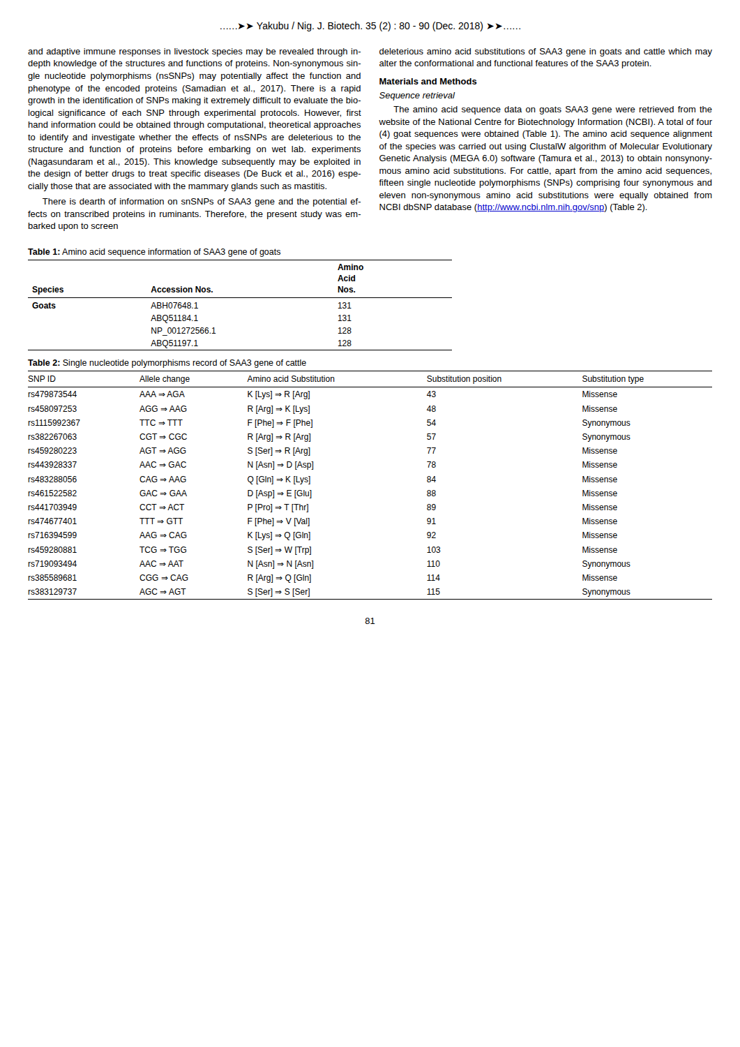……➤➤ Yakubu / Nig. J. Biotech. 35 (2) : 80 - 90 (Dec. 2018) ➤➤……
and adaptive immune responses in livestock species may be revealed through in-depth knowledge of the structures and functions of proteins. Non-synonymous single nucleotide polymorphisms (nsSNPs) may potentially affect the function and phenotype of the encoded proteins (Samadian et al., 2017). There is a rapid growth in the identification of SNPs making it extremely difficult to evaluate the biological significance of each SNP through experimental protocols. However, first hand information could be obtained through computational, theoretical approaches to identify and investigate whether the effects of nsSNPs are deleterious to the structure and function of proteins before embarking on wet lab. experiments (Nagasundaram et al., 2015). This knowledge subsequently may be exploited in the design of better drugs to treat specific diseases (De Buck et al., 2016) especially those that are associated with the mammary glands such as mastitis.
There is dearth of information on snSNPs of SAA3 gene and the potential effects on transcribed proteins in ruminants. Therefore, the present study was embarked upon to screen
deleterious amino acid substitutions of SAA3 gene in goats and cattle which may alter the conformational and functional features of the SAA3 protein.
Materials and Methods
Sequence retrieval
The amino acid sequence data on goats SAA3 gene were retrieved from the website of the National Centre for Biotechnology Information (NCBI). A total of four (4) goat sequences were obtained (Table 1). The amino acid sequence alignment of the species was carried out using ClustalW algorithm of Molecular Evolutionary Genetic Analysis (MEGA 6.0) software (Tamura et al., 2013) to obtain nonsynonymous amino acid substitutions. For cattle, apart from the amino acid sequences, fifteen single nucleotide polymorphisms (SNPs) comprising four synonymous and eleven non-synonymous amino acid substitutions were equally obtained from NCBI dbSNP database (http://www.ncbi.nlm.nih.gov/snp) (Table 2).
Table 1: Amino acid sequence information of SAA3 gene of goats
| Species | Accession Nos. | Amino Acid Nos. |
| --- | --- | --- |
| Goats | ABH07648.1 | 131 |
| | ABQ51184.1 | 131 |
| | NP_001272566.1 | 128 |
| | ABQ51197.1 | 128 |
Table 2: Single nucleotide polymorphisms record of SAA3 gene of cattle
| SNP ID | Allele change | Amino acid Substitution | Substitution position | Substitution type |
| --- | --- | --- | --- | --- |
| rs479873544 | AAA ⇒ AGA | K [Lys] ⇒ R [Arg] | 43 | Missense |
| rs458097253 | AGG ⇒ AAG | R [Arg] ⇒ K [Lys] | 48 | Missense |
| rs1115992367 | TTC ⇒ TTT | F [Phe] ⇒ F [Phe] | 54 | Synonymous |
| rs382267063 | CGT ⇒ CGC | R [Arg] ⇒ R [Arg] | 57 | Synonymous |
| rs459280223 | AGT ⇒ AGG | S [Ser] ⇒ R [Arg] | 77 | Missense |
| rs443928337 | AAC ⇒ GAC | N [Asn] ⇒ D [Asp] | 78 | Missense |
| rs483288056 | CAG ⇒ AAG | Q [Gln] ⇒ K [Lys] | 84 | Missense |
| rs461522582 | GAC ⇒ GAA | D [Asp] ⇒ E [Glu] | 88 | Missense |
| rs441703949 | CCT ⇒ ACT | P [Pro] ⇒ T [Thr] | 89 | Missense |
| rs474677401 | TTT ⇒ GTT | F [Phe] ⇒ V [Val] | 91 | Missense |
| rs716394599 | AAG ⇒ CAG | K [Lys] ⇒ Q [Gln] | 92 | Missense |
| rs459280881 | TCG ⇒ TGG | S [Ser] ⇒ W [Trp] | 103 | Missense |
| rs719093494 | AAC ⇒ AAT | N [Asn] ⇒ N [Asn] | 110 | Synonymous |
| rs385589681 | CGG ⇒ CAG | R [Arg] ⇒ Q [Gln] | 114 | Missense |
| rs383129737 | AGC ⇒ AGT | S [Ser] ⇒ S [Ser] | 115 | Synonymous |
81